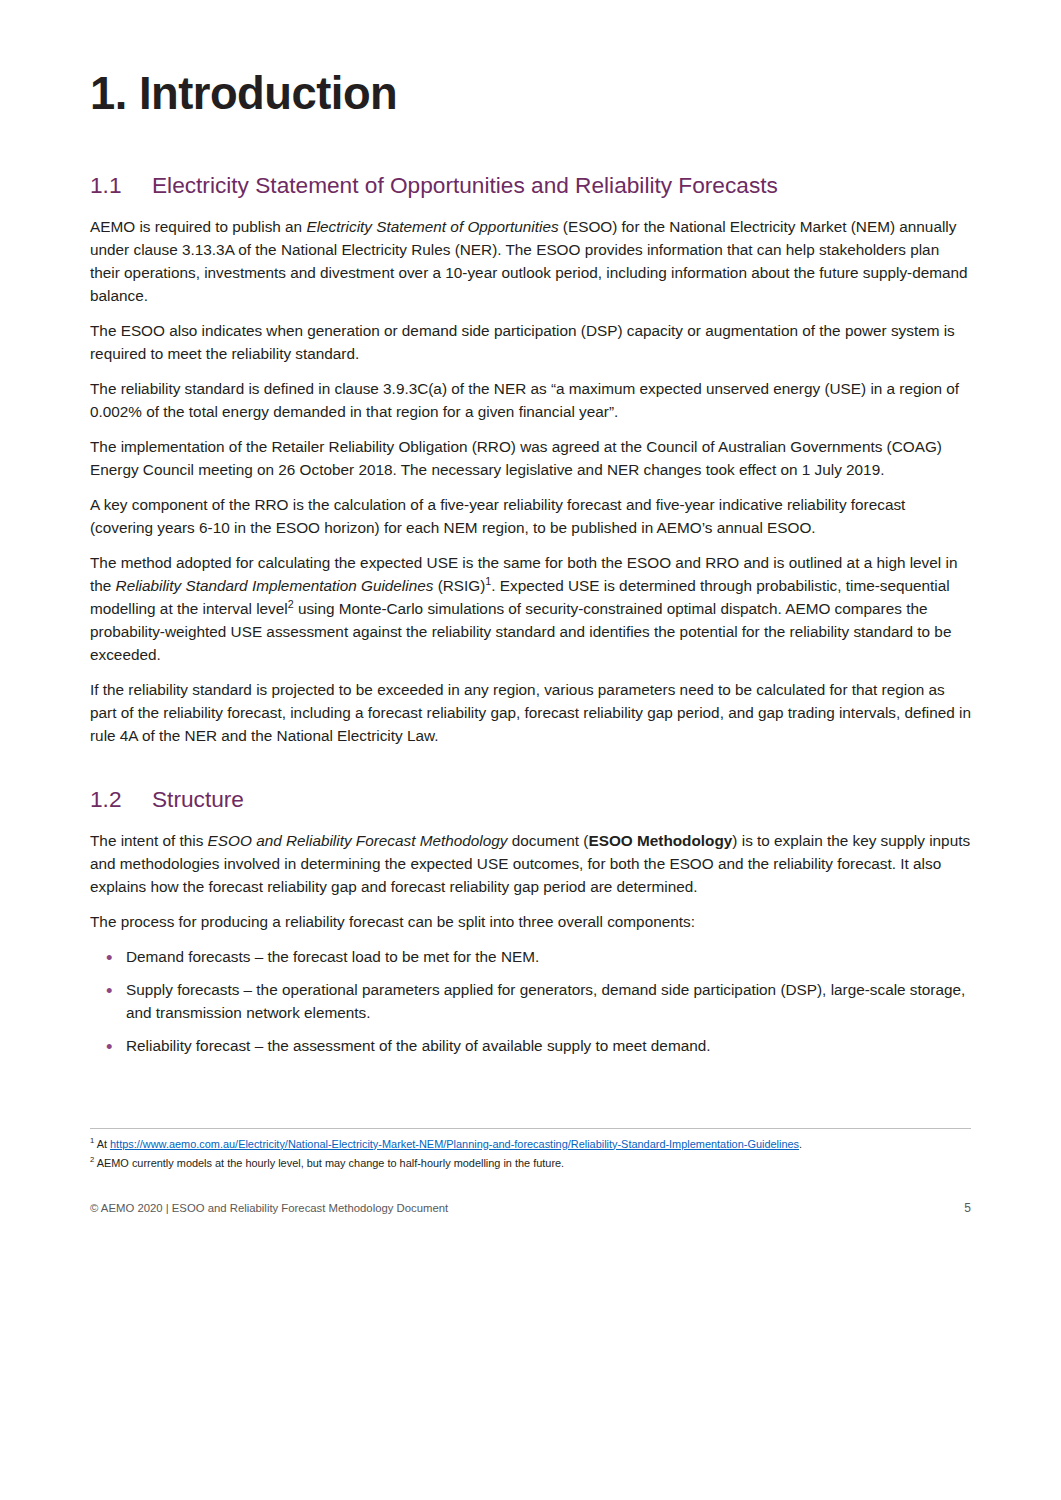1. Introduction
1.1 Electricity Statement of Opportunities and Reliability Forecasts
AEMO is required to publish an Electricity Statement of Opportunities (ESOO) for the National Electricity Market (NEM) annually under clause 3.13.3A of the National Electricity Rules (NER). The ESOO provides information that can help stakeholders plan their operations, investments and divestment over a 10-year outlook period, including information about the future supply-demand balance.
The ESOO also indicates when generation or demand side participation (DSP) capacity or augmentation of the power system is required to meet the reliability standard.
The reliability standard is defined in clause 3.9.3C(a) of the NER as “a maximum expected unserved energy (USE) in a region of 0.002% of the total energy demanded in that region for a given financial year”.
The implementation of the Retailer Reliability Obligation (RRO) was agreed at the Council of Australian Governments (COAG) Energy Council meeting on 26 October 2018. The necessary legislative and NER changes took effect on 1 July 2019.
A key component of the RRO is the calculation of a five-year reliability forecast and five-year indicative reliability forecast (covering years 6-10 in the ESOO horizon) for each NEM region, to be published in AEMO’s annual ESOO.
The method adopted for calculating the expected USE is the same for both the ESOO and RRO and is outlined at a high level in the Reliability Standard Implementation Guidelines (RSIG)1. Expected USE is determined through probabilistic, time-sequential modelling at the interval level2 using Monte-Carlo simulations of security-constrained optimal dispatch. AEMO compares the probability-weighted USE assessment against the reliability standard and identifies the potential for the reliability standard to be exceeded.
If the reliability standard is projected to be exceeded in any region, various parameters need to be calculated for that region as part of the reliability forecast, including a forecast reliability gap, forecast reliability gap period, and gap trading intervals, defined in rule 4A of the NER and the National Electricity Law.
1.2 Structure
The intent of this ESOO and Reliability Forecast Methodology document (ESOO Methodology) is to explain the key supply inputs and methodologies involved in determining the expected USE outcomes, for both the ESOO and the reliability forecast. It also explains how the forecast reliability gap and forecast reliability gap period are determined.
The process for producing a reliability forecast can be split into three overall components:
Demand forecasts – the forecast load to be met for the NEM.
Supply forecasts – the operational parameters applied for generators, demand side participation (DSP), large-scale storage, and transmission network elements.
Reliability forecast – the assessment of the ability of available supply to meet demand.
1 At https://www.aemo.com.au/Electricity/National-Electricity-Market-NEM/Planning-and-forecasting/Reliability-Standard-Implementation-Guidelines.
2 AEMO currently models at the hourly level, but may change to half-hourly modelling in the future.
© AEMO 2020 | ESOO and Reliability Forecast Methodology Document 5